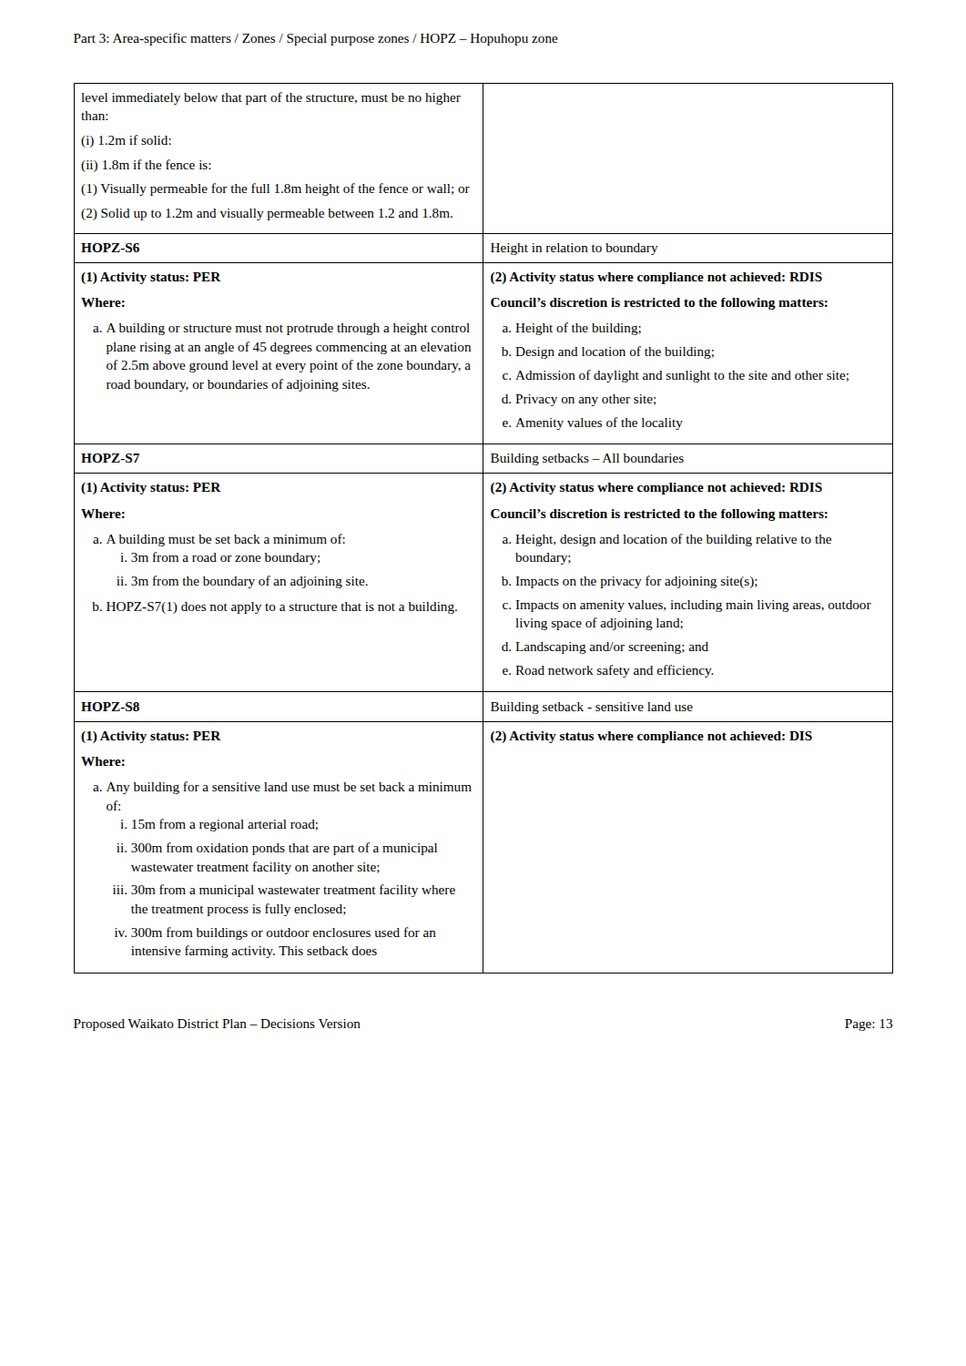Part 3: Area-specific matters / Zones / Special purpose zones / HOPZ – Hopuhopu zone
| level immediately below that part of the structure, must be no higher than: (i) 1.2m if solid: (ii) 1.8m if the fence is: (1) Visually permeable for the full 1.8m height of the fence or wall; or (2) Solid up to 1.2m and visually permeable between 1.2 and 1.8m. | |
| HOPZ-S6 | Height in relation to boundary |
| (1) Activity status: PER Where: A building or structure must not protrude through a height control plane rising at an angle of 45 degrees commencing at an elevation of 2.5m above ground level at every point of the zone boundary, a road boundary, or boundaries of adjoining sites. | (2) Activity status where compliance not achieved: RDIS Council’s discretion is restricted to the following matters: Height of the building; Design and location of the building; Admission of daylight and sunlight to the site and other site; Privacy on any other site; Amenity values of the locality |
| HOPZ-S7 | Building setbacks – All boundaries |
| (1) Activity status: PER Where: A building must be set back a minimum of: 3m from a road or zone boundary; 3m from the boundary of an adjoining site. HOPZ-S7(1) does not apply to a structure that is not a building. | (2) Activity status where compliance not achieved: RDIS Council’s discretion is restricted to the following matters: Height, design and location of the building relative to the boundary; Impacts on the privacy for adjoining site(s); Impacts on amenity values, including main living areas, outdoor living space of adjoining land; Landscaping and/or screening; and Road network safety and efficiency. |
| HOPZ-S8 | Building setback - sensitive land use |
| (1) Activity status: PER Where: Any building for a sensitive land use must be set back a minimum of: 15m from a regional arterial road; 300m from oxidation ponds that are part of a municipal wastewater treatment facility on another site; 30m from a municipal wastewater treatment facility where the treatment process is fully enclosed; 300m from buildings or outdoor enclosures used for an intensive farming activity. This setback does | (2) Activity status where compliance not achieved: DIS |
Proposed Waikato District Plan – Decisions Version Page: 13